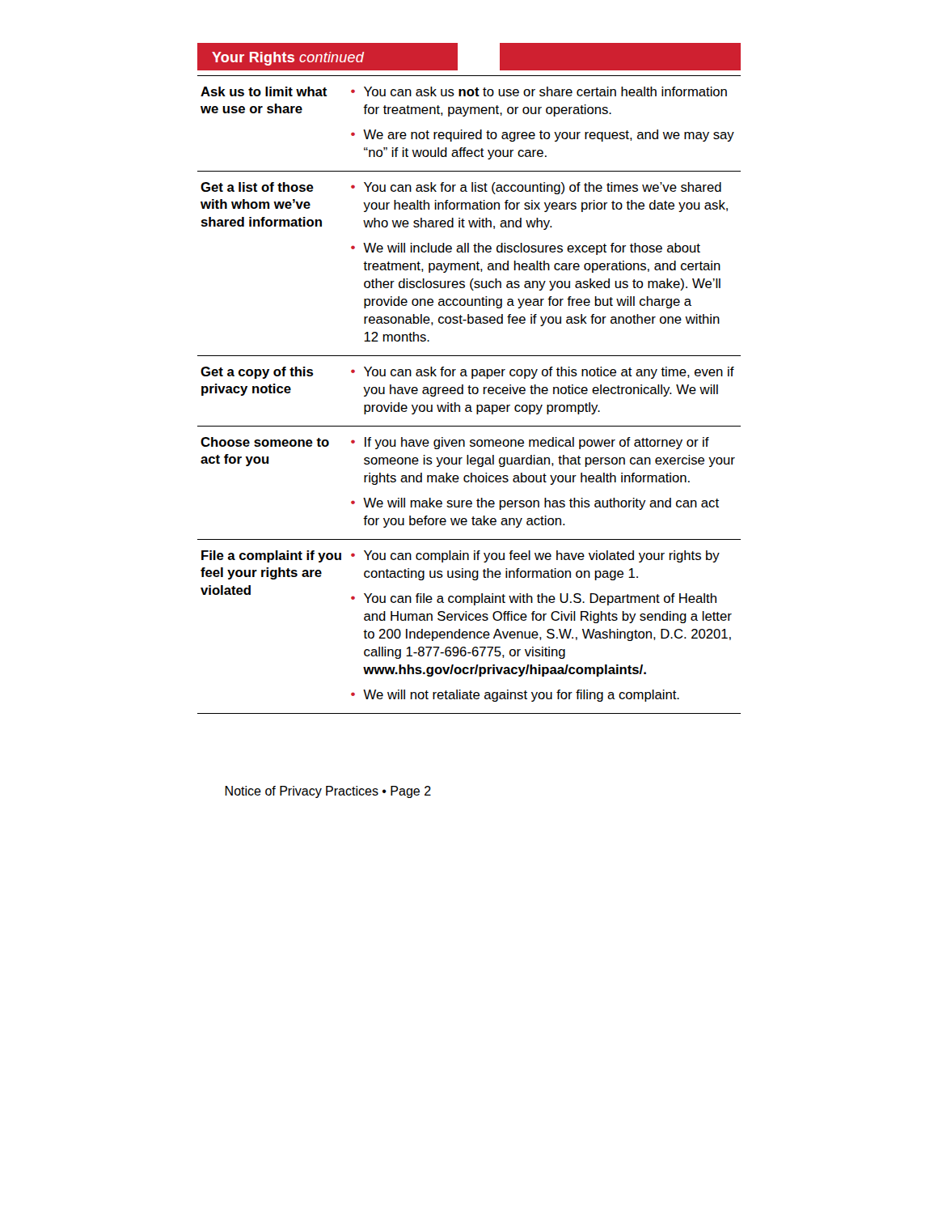Your Rights continued
| Ask us to limit what we use or share | You can ask us not to use or share certain health information for treatment, payment, or our operations. We are not required to agree to your request, and we may say “no” if it would affect your care. |
| Get a list of those with whom we’ve shared information | You can ask for a list (accounting) of the times we’ve shared your health information for six years prior to the date you ask, who we shared it with, and why. We will include all the disclosures except for those about treatment, payment, and health care operations, and certain other disclosures (such as any you asked us to make). We’ll provide one accounting a year for free but will charge a reasonable, cost-based fee if you ask for another one within 12 months. |
| Get a copy of this privacy notice | You can ask for a paper copy of this notice at any time, even if you have agreed to receive the notice electronically. We will provide you with a paper copy promptly. |
| Choose someone to act for you | If you have given someone medical power of attorney or if someone is your legal guardian, that person can exercise your rights and make choices about your health information. We will make sure the person has this authority and can act for you before we take any action. |
| File a complaint if you feel your rights are violated | You can complain if you feel we have violated your rights by contacting us using the information on page 1. You can file a complaint with the U.S. Department of Health and Human Services Office for Civil Rights by sending a letter to 200 Independence Avenue, S.W., Washington, D.C. 20201, calling 1-877-696-6775, or visiting www.hhs.gov/ocr/privacy/hipaa/complaints/. We will not retaliate against you for filing a complaint. |
Notice of Privacy Practices • Page 2